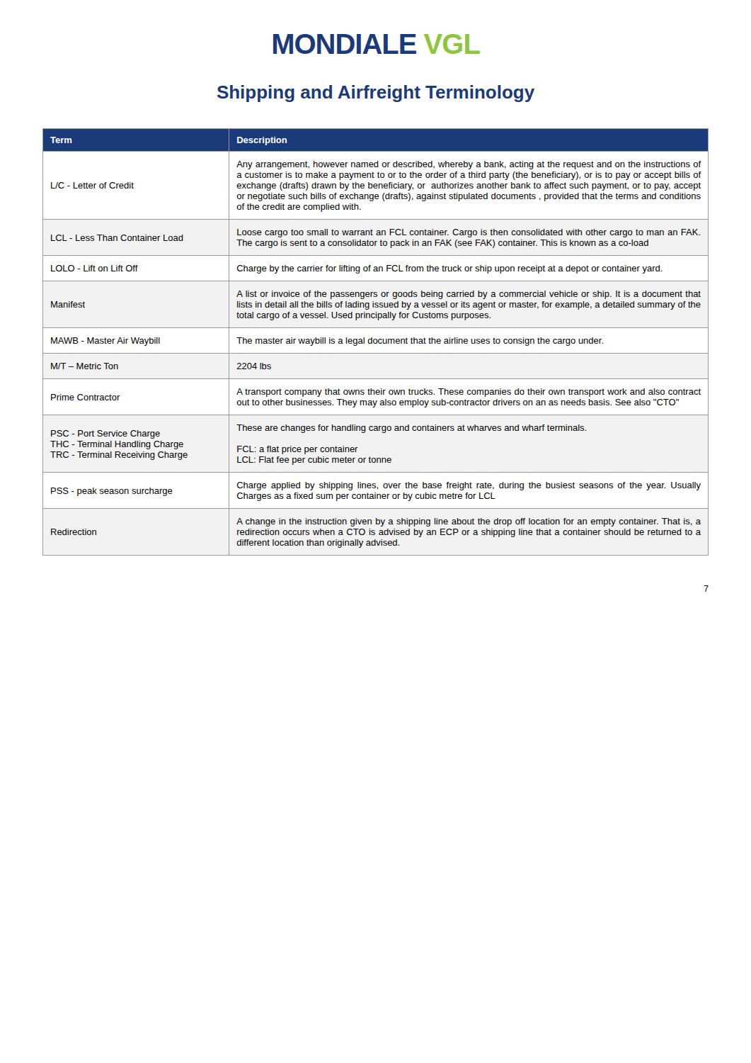MONDIALE VGL
Shipping and Airfreight Terminology
| Term | Description |
| --- | --- |
| L/C - Letter of Credit | Any arrangement, however named or described, whereby a bank, acting at the request and on the instructions of a customer is to make a payment to or to the order of a third party (the beneficiary), or is to pay or accept bills of exchange (drafts) drawn by the beneficiary, or authorizes another bank to affect such payment, or to pay, accept or negotiate such bills of exchange (drafts), against stipulated documents , provided that the terms and conditions of the credit are complied with. |
| LCL - Less Than Container Load | Loose cargo too small to warrant an FCL container. Cargo is then consolidated with other cargo to man an FAK. The cargo is sent to a consolidator to pack in an FAK (see FAK) container. This is known as a co-load |
| LOLO - Lift on Lift Off | Charge by the carrier for lifting of an FCL from the truck or ship upon receipt at a depot or container yard. |
| Manifest | A list or invoice of the passengers or goods being carried by a commercial vehicle or ship. It is a document that lists in detail all the bills of lading issued by a vessel or its agent or master, for example, a detailed summary of the total cargo of a vessel. Used principally for Customs purposes. |
| MAWB - Master Air Waybill | The master air waybill is a legal document that the airline uses to consign the cargo under. |
| M/T – Metric Ton | 2204 lbs |
| Prime Contractor | A transport company that owns their own trucks. These companies do their own transport work and also contract out to other businesses. They may also employ sub-contractor drivers on an as needs basis. See also "CTO" |
| PSC - Port Service Charge THC - Terminal Handling Charge TRC - Terminal Receiving Charge | These are changes for handling cargo and containers at wharves and wharf terminals. FCL: a flat price per container LCL: Flat fee per cubic meter or tonne |
| PSS - peak season surcharge | Charge applied by shipping lines, over the base freight rate, during the busiest seasons of the year. Usually Charges as a fixed sum per container or by cubic metre for LCL |
| Redirection | A change in the instruction given by a shipping line about the drop off location for an empty container. That is, a redirection occurs when a CTO is advised by an ECP or a shipping line that a container should be returned to a different location than originally advised. |
7